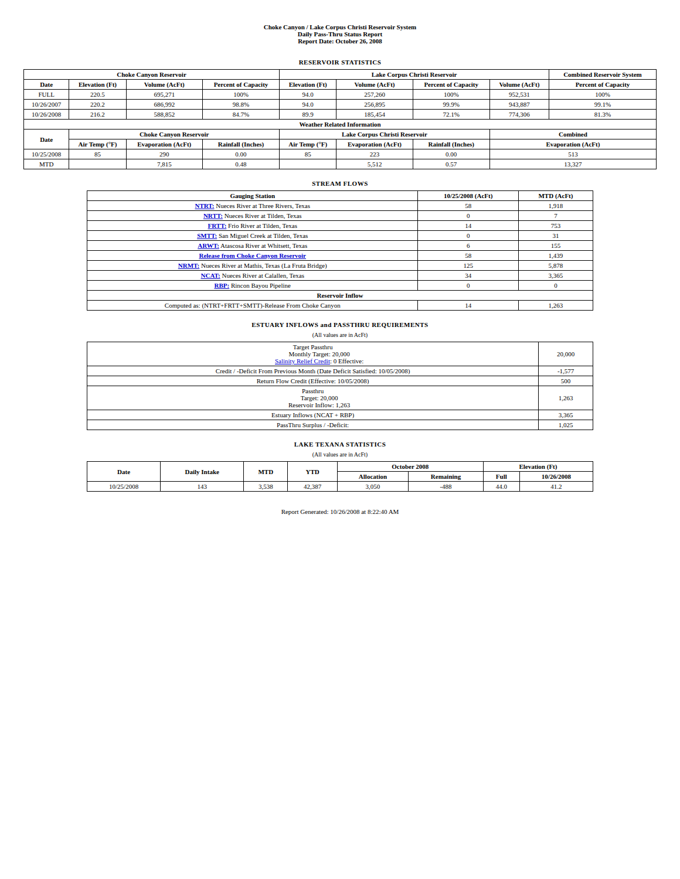Choke Canyon / Lake Corpus Christi Reservoir System
Daily Pass-Thru Status Report
Report Date: October 26, 2008
RESERVOIR STATISTICS
| Choke Canyon Reservoir | Lake Corpus Christi Reservoir | Combined Reservoir System |
| --- | --- | --- |
| Date | Elevation (Ft) | Volume (AcFt) | Percent of Capacity | Elevation (Ft) | Volume (AcFt) | Percent of Capacity | Volume (AcFt) | Percent of Capacity |
| FULL | 220.5 | 695,271 | 100% | 94.0 | 257,260 | 100% | 952,531 | 100% |
| 10/26/2007 | 220.2 | 686,992 | 98.8% | 94.0 | 256,895 | 99.9% | 943,887 | 99.1% |
| 10/26/2008 | 216.2 | 588,852 | 84.7% | 89.9 | 185,454 | 72.1% | 774,306 | 81.3% |
| Weather Related Information |
| Date | Choke Canyon Reservoir | Lake Corpus Christi Reservoir | Combined |
| Air Temp (°F) | Evaporation (AcFt) | Rainfall (Inches) | Air Temp (°F) | Evaporation (AcFt) | Rainfall (Inches) | Evaporation (AcFt) |
| 10/25/2008 | 85 | 290 | 0.00 | 85 | 223 | 0.00 | 513 |
| MTD | | 7,815 | 0.48 | | 5,512 | 0.57 | 13,327 |
STREAM FLOWS
| Gauging Station | 10/25/2008 (AcFt) | MTD (AcFt) |
| --- | --- | --- |
| NTRT: Nueces River at Three Rivers, Texas | 58 | 1,918 |
| NRTT: Nueces River at Tilden, Texas | 0 | 7 |
| FRTT: Frio River at Tilden, Texas | 14 | 753 |
| SMTT: San Miguel Creek at Tilden, Texas | 0 | 31 |
| ARWT: Atascosa River at Whitsett, Texas | 6 | 155 |
| Release from Choke Canyon Reservoir | 58 | 1,439 |
| NRMT: Nueces River at Mathis, Texas (La Fruta Bridge) | 125 | 5,878 |
| NCAT: Nueces River at Calallen, Texas | 34 | 3,365 |
| RBP: Rincon Bayou Pipeline | 0 | 0 |
| Reservoir Inflow |
| Computed as: (NTRT+FRTT+SMTT)-Release From Choke Canyon | 14 | 1,263 |
ESTUARY INFLOWS and PASSTHRU REQUIREMENTS
(All values are in AcFt)
| Target Passthru Monthly Target: 20,000 Salinity Relief Credit : 0 Effective: | 20,000 |
| Credit / -Deficit From Previous Month (Date Deficit Satisfied: 10/05/2008) | -1,577 |
| Return Flow Credit (Effective: 10/05/2008) | 500 |
| Passthru Target: 20,000 Reservoir Inflow: 1,263 | 1,263 |
| Estuary Inflows (NCAT + RBP) | 3,365 |
| PassThru Surplus / -Deficit: | 1,025 |
LAKE TEXANA STATISTICS
(All values are in AcFt)
| Date | Daily Intake | MTD | YTD | October 2008 | Elevation (Ft) |
| --- | --- | --- | --- | --- | --- |
| Allocation | Remaining | Full | 10/26/2008 |
| 10/25/2008 | 143 | 3,538 | 42,387 | 3,050 | -488 | 44.0 | 41.2 |
Report Generated: 10/26/2008 at 8:22:40 AM